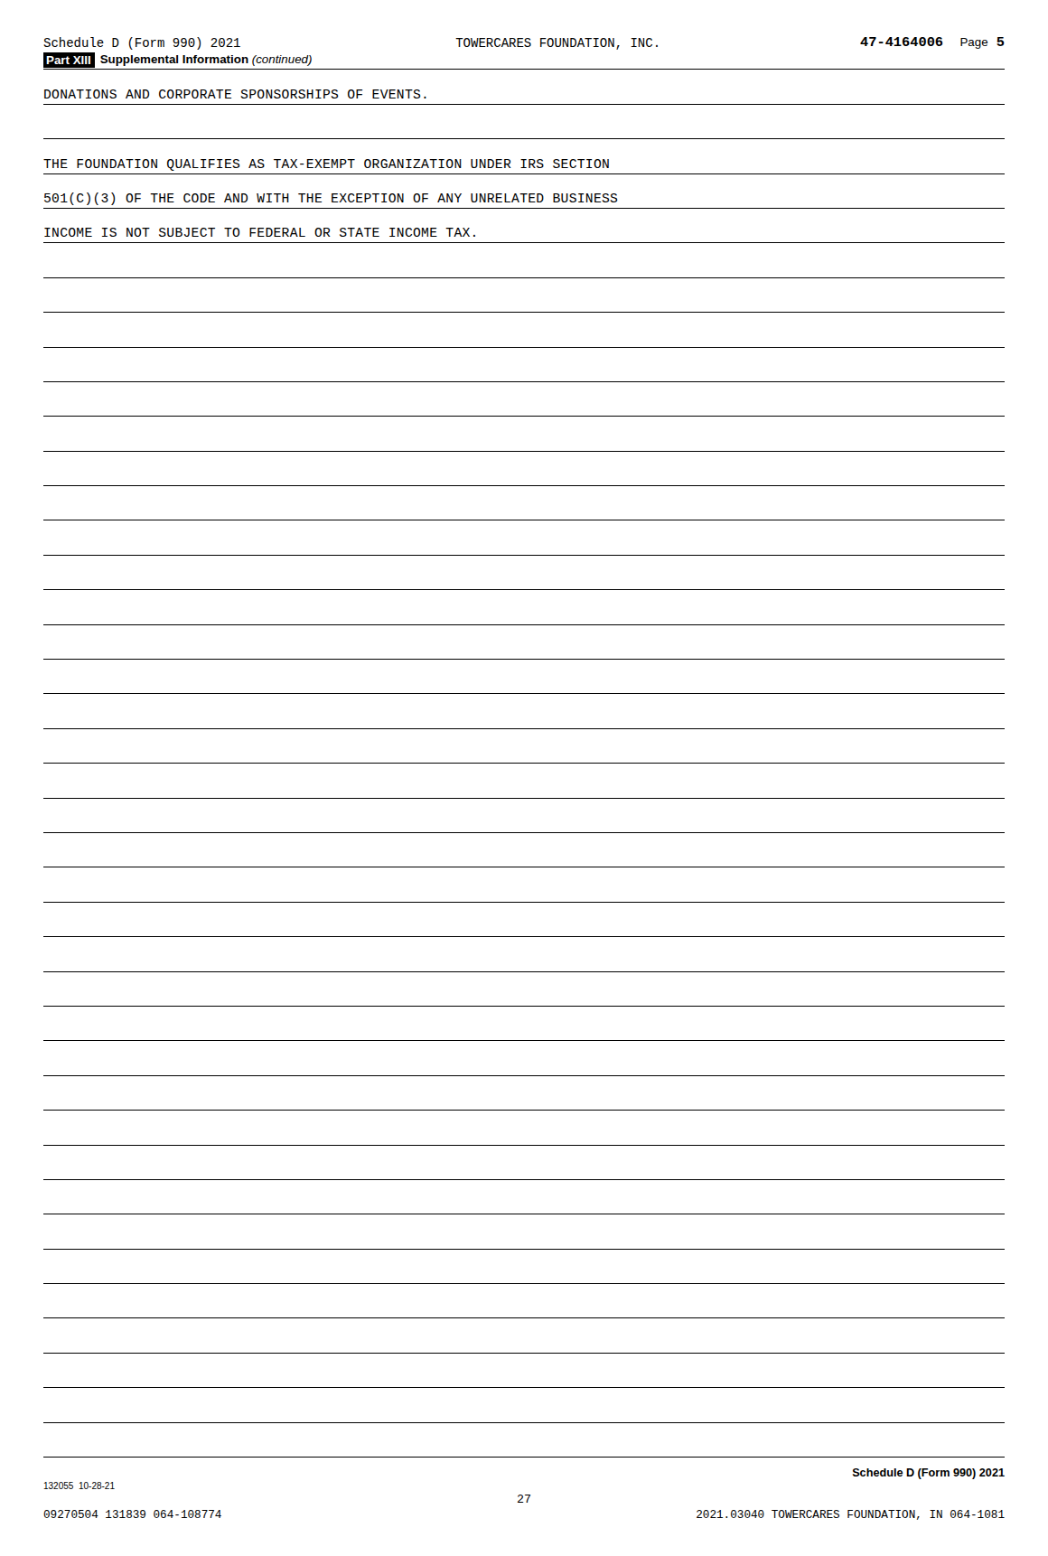Schedule D (Form 990) 2021
TOWERCARES FOUNDATION, INC.
47-4164006 Page 5
Part XIII
Supplemental Information (continued)
DONATIONS AND CORPORATE SPONSORSHIPS OF EVENTS.
THE FOUNDATION QUALIFIES AS TAX-EXEMPT ORGANIZATION UNDER IRS SECTION
501(C)(3) OF THE CODE AND WITH THE EXCEPTION OF ANY UNRELATED BUSINESS
INCOME IS NOT SUBJECT TO FEDERAL OR STATE INCOME TAX.
Schedule D (Form 990) 2021
132055 10-28-21
27
09270504 131839 064-108774
2021.03040 TOWERCARES FOUNDATION, IN 064-1081